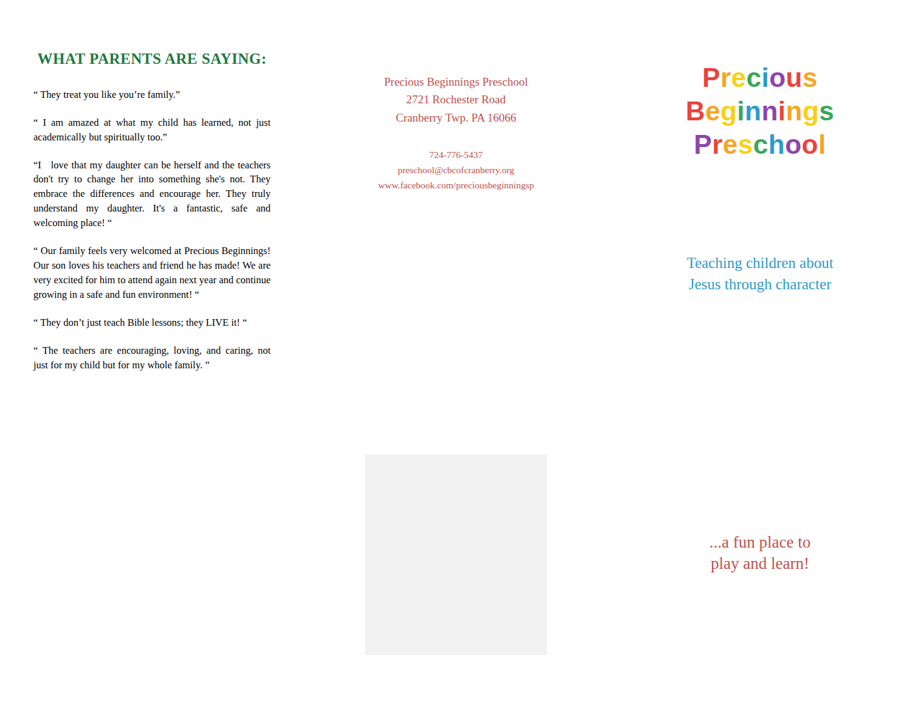WHAT PARENTS ARE SAYING:
“ They treat you like you’re family.”
“ I am amazed at what my child has learned, not just academically but spiritually too.”
“I love that my daughter can be herself and the teachers don't try to change her into something she's not. They embrace the differences and encourage her. They truly understand my daughter. It's a fantastic, safe and welcoming place! “
“ Our family feels very welcomed at Precious Beginnings! Our son loves his teachers and friend he has made! We are very excited for him to attend again next year and continue growing in a safe and fun environment! “
“ They don’t just teach Bible lessons; they LIVE it! “
“ The teachers are encouraging, loving, and caring, not just for my child but for my whole family. ”
Precious Beginnings Preschool
2721 Rochester Road
Cranberry Twp. PA 16066
724-776-5437
preschool@cbcofcranberry.org
www.facebook.com/preciousbeginningsp
Precious
Beginnings
Preschool
Teaching children about
Jesus through character
...a fun place to
play and learn!